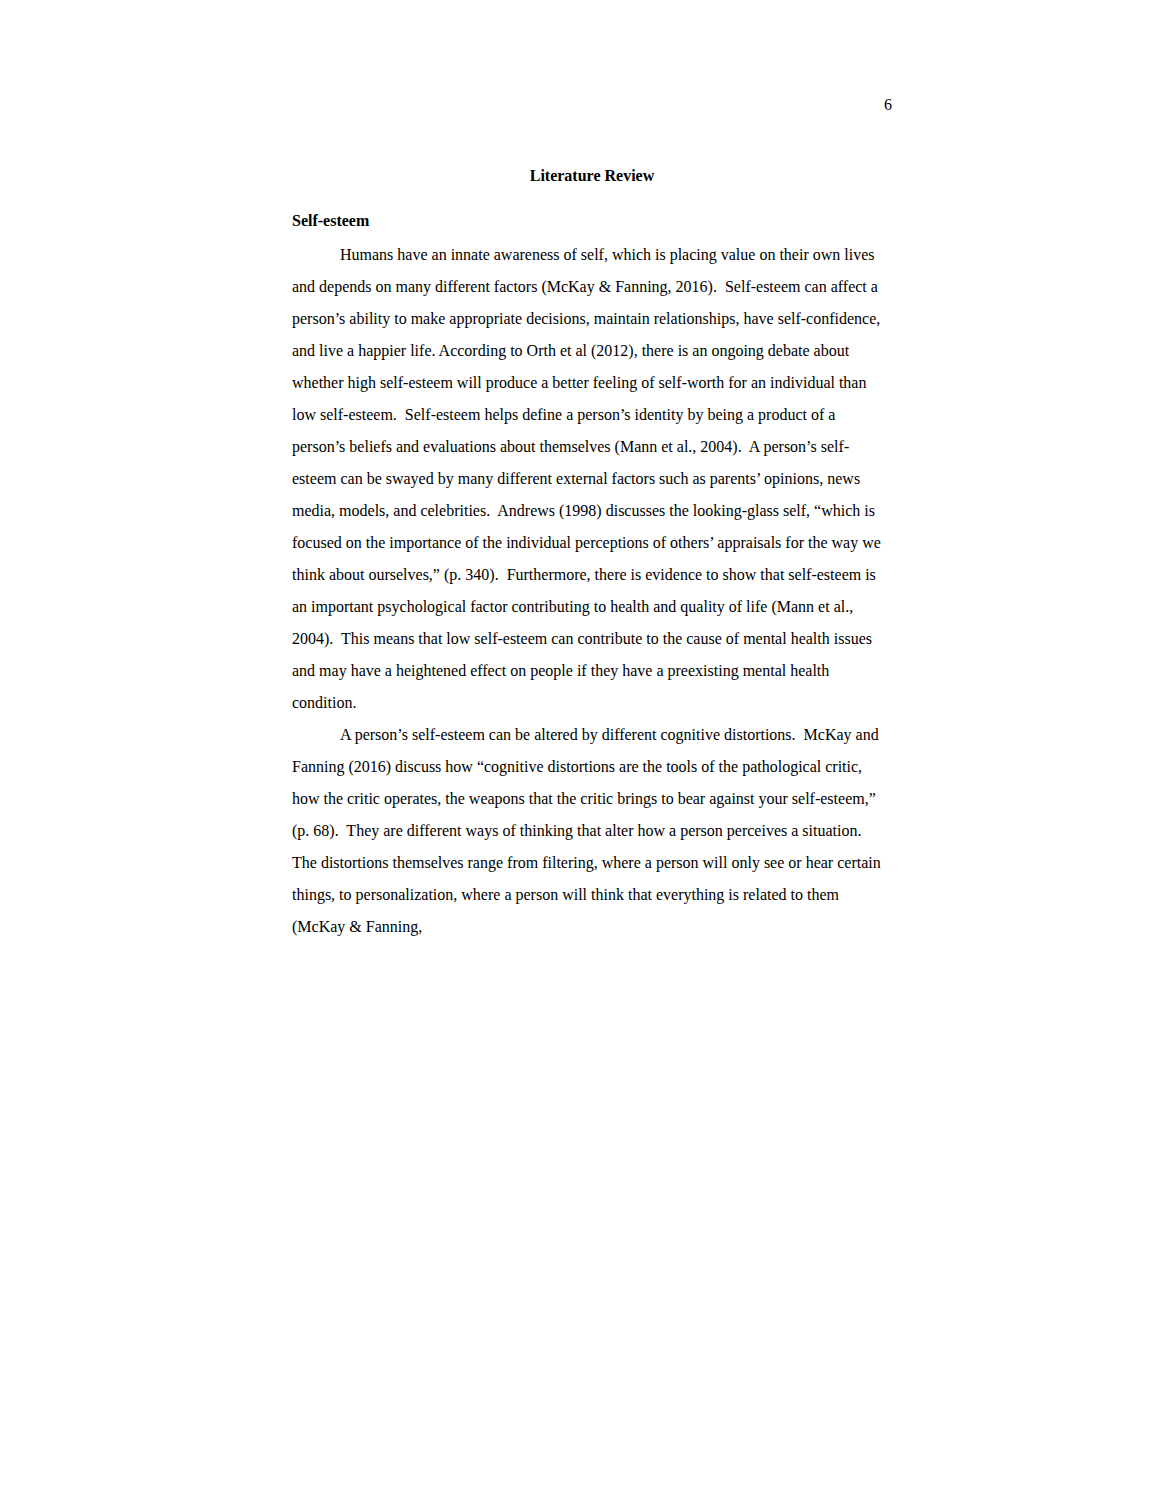6
Literature Review
Self-esteem
Humans have an innate awareness of self, which is placing value on their own lives and depends on many different factors (McKay & Fanning, 2016). Self-esteem can affect a person’s ability to make appropriate decisions, maintain relationships, have self-confidence, and live a happier life. According to Orth et al (2012), there is an ongoing debate about whether high self-esteem will produce a better feeling of self-worth for an individual than low self-esteem. Self-esteem helps define a person’s identity by being a product of a person’s beliefs and evaluations about themselves (Mann et al., 2004). A person’s self-esteem can be swayed by many different external factors such as parents’ opinions, news media, models, and celebrities. Andrews (1998) discusses the looking-glass self, “which is focused on the importance of the individual perceptions of others’ appraisals for the way we think about ourselves,” (p. 340). Furthermore, there is evidence to show that self-esteem is an important psychological factor contributing to health and quality of life (Mann et al., 2004). This means that low self-esteem can contribute to the cause of mental health issues and may have a heightened effect on people if they have a preexisting mental health condition.
A person’s self-esteem can be altered by different cognitive distortions. McKay and Fanning (2016) discuss how “cognitive distortions are the tools of the pathological critic, how the critic operates, the weapons that the critic brings to bear against your self-esteem,” (p. 68). They are different ways of thinking that alter how a person perceives a situation. The distortions themselves range from filtering, where a person will only see or hear certain things, to personalization, where a person will think that everything is related to them (McKay & Fanning,